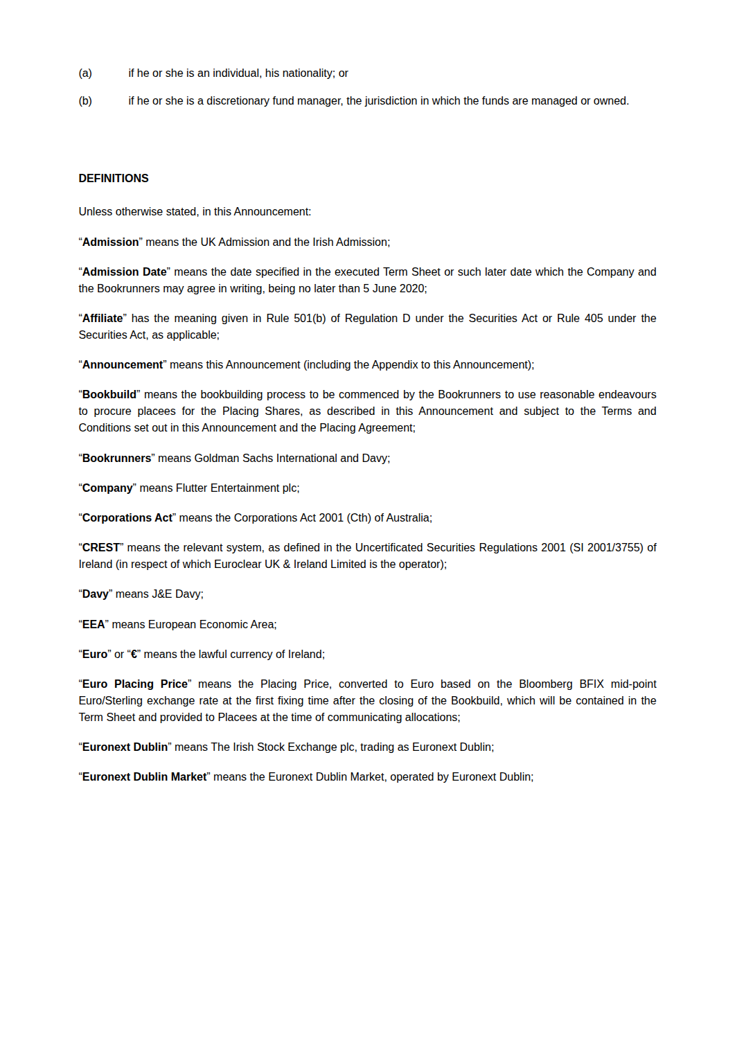(a)
if he or she is an individual, his nationality; or
(b)
if he or she is a discretionary fund manager, the jurisdiction in which the funds are managed or owned.
DEFINITIONS
Unless otherwise stated, in this Announcement:
“Admission” means the UK Admission and the Irish Admission;
“Admission Date” means the date specified in the executed Term Sheet or such later date which the Company and the Bookrunners may agree in writing, being no later than 5 June 2020;
“Affiliate” has the meaning given in Rule 501(b) of Regulation D under the Securities Act or Rule 405 under the Securities Act, as applicable;
“Announcement” means this Announcement (including the Appendix to this Announcement);
“Bookbuild” means the bookbuilding process to be commenced by the Bookrunners to use reasonable endeavours to procure placees for the Placing Shares, as described in this Announcement and subject to the Terms and Conditions set out in this Announcement and the Placing Agreement;
“Bookrunners” means Goldman Sachs International and Davy;
“Company” means Flutter Entertainment plc;
“Corporations Act” means the Corporations Act 2001 (Cth) of Australia;
“CREST” means the relevant system, as defined in the Uncertificated Securities Regulations 2001 (SI 2001/3755) of Ireland (in respect of which Euroclear UK & Ireland Limited is the operator);
“Davy” means J&E Davy;
“EEA” means European Economic Area;
“Euro” or “€” means the lawful currency of Ireland;
“Euro Placing Price” means the Placing Price, converted to Euro based on the Bloomberg BFIX mid-point Euro/Sterling exchange rate at the first fixing time after the closing of the Bookbuild, which will be contained in the Term Sheet and provided to Placees at the time of communicating allocations;
“Euronext Dublin” means The Irish Stock Exchange plc, trading as Euronext Dublin;
“Euronext Dublin Market” means the Euronext Dublin Market, operated by Euronext Dublin;